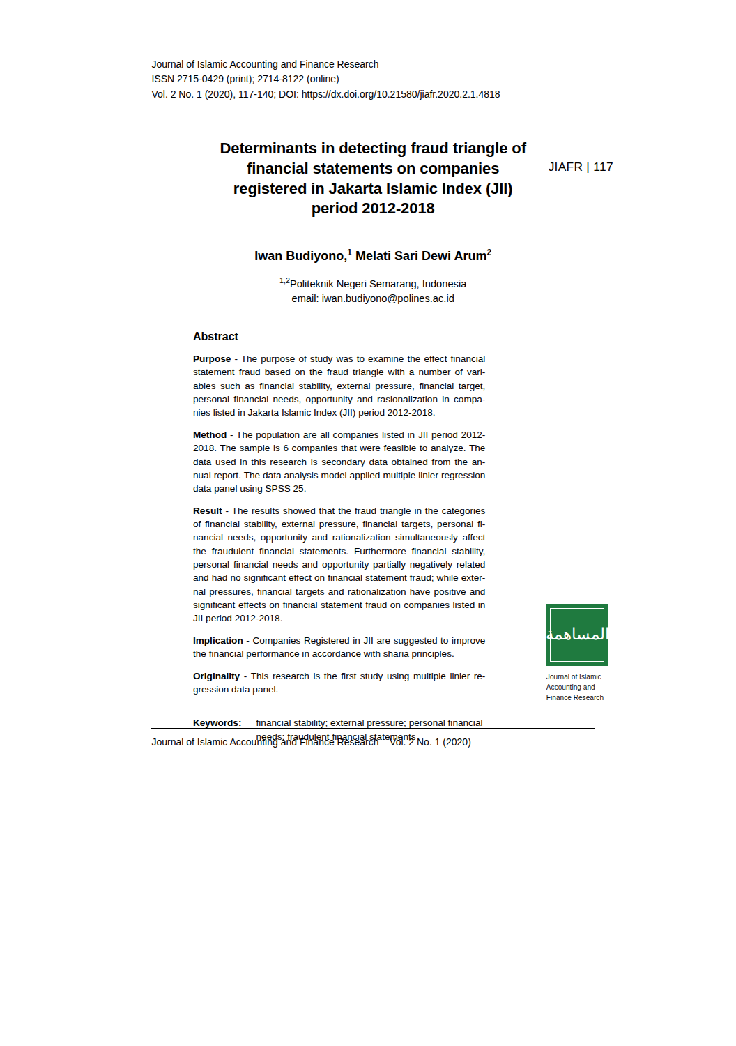Journal of Islamic Accounting and Finance Research
ISSN 2715-0429 (print); 2714-8122 (online)
Vol. 2 No. 1 (2020), 117-140; DOI: https://dx.doi.org/10.21580/jiafr.2020.2.1.4818
JIAFR | 117
Determinants in detecting fraud triangle of financial statements on companies registered in Jakarta Islamic Index (JII)
period 2012-2018
Iwan Budiyono,1 Melati Sari Dewi Arum2
1,2Politeknik Negeri Semarang, Indonesia
email: iwan.budiyono@polines.ac.id
Abstract
Purpose - The purpose of study was to examine the effect financial statement fraud based on the fraud triangle with a number of variables such as financial stability, external pressure, financial target, personal financial needs, opportunity and rasionalization in companies listed in Jakarta Islamic Index (JII) period 2012-2018.
Method - The population are all companies listed in JII period 2012-2018. The sample is 6 companies that were feasible to analyze. The data used in this research is secondary data obtained from the annual report. The data analysis model applied multiple linier regression data panel using SPSS 25.
Result - The results showed that the fraud triangle in the categories of financial stability, external pressure, financial targets, personal financial needs, opportunity and rationalization simultaneously affect the fraudulent financial statements. Furthermore financial stability, personal financial needs and opportunity partially negatively related and had no significant effect on financial statement fraud; while external pressures, financial targets and rationalization have positive and significant effects on financial statement fraud on companies listed in JII period 2012-2018.
Implication - Companies Registered in JII are suggested to improve the financial performance in accordance with sharia principles.
Originality - This research is the first study using multiple linier regression data panel.
Keywords:
financial stability; external pressure; personal financial needs; fraudulent financial statements
المساهمة
Journal of Islamic Accounting and Finance Research
Journal of Islamic Accounting and Finance Research – Vol. 2 No. 1 (2020)